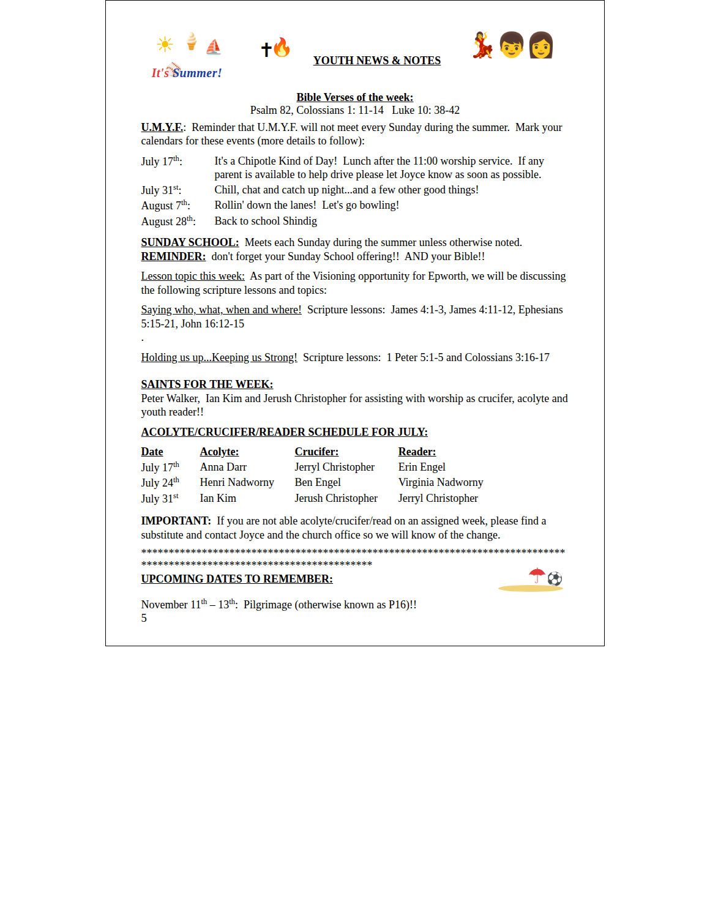☀ 🍦 ⛵ ⚾ It's Summer!
✝ 🔥
YOUTH NEWS & NOTES
💃👦👩
Bible Verses of the week:
Psalm 82, Colossians 1: 11-14 Luke 10: 38-42
U.M.Y.F.: Reminder that U.M.Y.F. will not meet every Sunday during the summer. Mark your calendars for these events (more details to follow):
| July 17 th : | It's a Chipotle Kind of Day! Lunch after the 11:00 worship service. If any parent is available to help drive please let Joyce know as soon as possible. |
| July 31 st : | Chill, chat and catch up night...and a few other good things! |
| August 7 th : | Rollin' down the lanes! Let's go bowling! |
| August 28 th : | Back to school Shindig |
SUNDAY SCHOOL: Meets each Sunday during the summer unless otherwise noted. REMINDER: don't forget your Sunday School offering!! AND your Bible!!
Lesson topic this week: As part of the Visioning opportunity for Epworth, we will be discussing the following scripture lessons and topics:
Saying who, what, when and where! Scripture lessons: James 4:1-3, James 4:11-12, Ephesians 5:15-21, John 16:12-15
.
Holding us up...Keeping us Strong! Scripture lessons: 1 Peter 5:1-5 and Colossians 3:16-17
SAINTS FOR THE WEEK:
Peter Walker, Ian Kim and Jerush Christopher for assisting with worship as crucifer, acolyte and youth reader!!
ACOLYTE/CRUCIFER/READER SCHEDULE FOR JULY:
| Date | Acolyte: | Crucifer: | Reader: |
| --- | --- | --- | --- |
| July 17 th | Anna Darr | Jerryl Christopher | Erin Engel |
| July 24 th | Henri Nadworny | Ben Engel | Virginia Nadworny |
| July 31 st | Ian Kim | Jerush Christopher | Jerryl Christopher |
IMPORTANT: If you are not able acolyte/crucifer/read on an assigned week, please find a substitute and contact Joyce and the church office so we will know of the change.
***********************************************************************************************************************
☂⚽
UPCOMING DATES TO REMEMBER:
November 11th – 13th: Pilgrimage (otherwise known as P16)!!
5